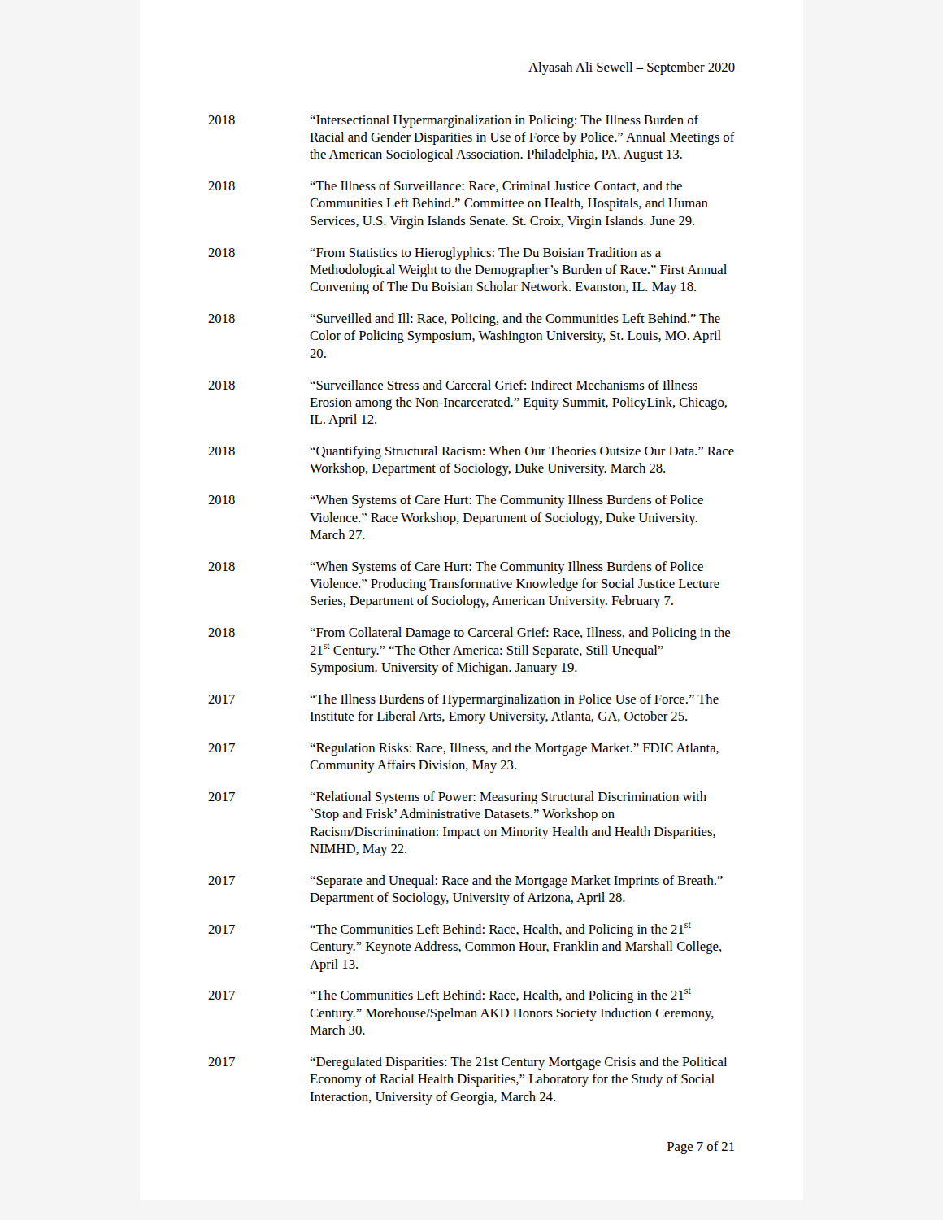Alyasah Ali Sewell – September 2020
2018
“Intersectional Hypermarginalization in Policing: The Illness Burden of Racial and Gender Disparities in Use of Force by Police.” Annual Meetings of the American Sociological Association. Philadelphia, PA. August 13.
2018
“The Illness of Surveillance: Race, Criminal Justice Contact, and the Communities Left Behind.” Committee on Health, Hospitals, and Human Services, U.S. Virgin Islands Senate. St. Croix, Virgin Islands. June 29.
2018
“From Statistics to Hieroglyphics: The Du Boisian Tradition as a Methodological Weight to the Demographer’s Burden of Race.” First Annual Convening of The Du Boisian Scholar Network. Evanston, IL. May 18.
2018
“Surveilled and Ill: Race, Policing, and the Communities Left Behind.” The Color of Policing Symposium, Washington University, St. Louis, MO. April 20.
2018
“Surveillance Stress and Carceral Grief: Indirect Mechanisms of Illness Erosion among the Non-Incarcerated.” Equity Summit, PolicyLink, Chicago, IL. April 12.
2018
“Quantifying Structural Racism: When Our Theories Outsize Our Data.” Race Workshop, Department of Sociology, Duke University. March 28.
2018
“When Systems of Care Hurt: The Community Illness Burdens of Police Violence.” Race Workshop, Department of Sociology, Duke University. March 27.
2018
“When Systems of Care Hurt: The Community Illness Burdens of Police Violence.” Producing Transformative Knowledge for Social Justice Lecture Series, Department of Sociology, American University. February 7.
2018
“From Collateral Damage to Carceral Grief: Race, Illness, and Policing in the 21st Century.” “The Other America: Still Separate, Still Unequal” Symposium. University of Michigan. January 19.
2017
“The Illness Burdens of Hypermarginalization in Police Use of Force.” The Institute for Liberal Arts, Emory University, Atlanta, GA, October 25.
2017
“Regulation Risks: Race, Illness, and the Mortgage Market.” FDIC Atlanta, Community Affairs Division, May 23.
2017
“Relational Systems of Power: Measuring Structural Discrimination with `Stop and Frisk’ Administrative Datasets.” Workshop on Racism/Discrimination: Impact on Minority Health and Health Disparities, NIMHD, May 22.
2017
“Separate and Unequal: Race and the Mortgage Market Imprints of Breath.” Department of Sociology, University of Arizona, April 28.
2017
“The Communities Left Behind: Race, Health, and Policing in the 21st Century.” Keynote Address, Common Hour, Franklin and Marshall College, April 13.
2017
“The Communities Left Behind: Race, Health, and Policing in the 21st Century.” Morehouse/Spelman AKD Honors Society Induction Ceremony, March 30.
2017
“Deregulated Disparities: The 21st Century Mortgage Crisis and the Political Economy of Racial Health Disparities,” Laboratory for the Study of Social Interaction, University of Georgia, March 24.
Page 7 of 21